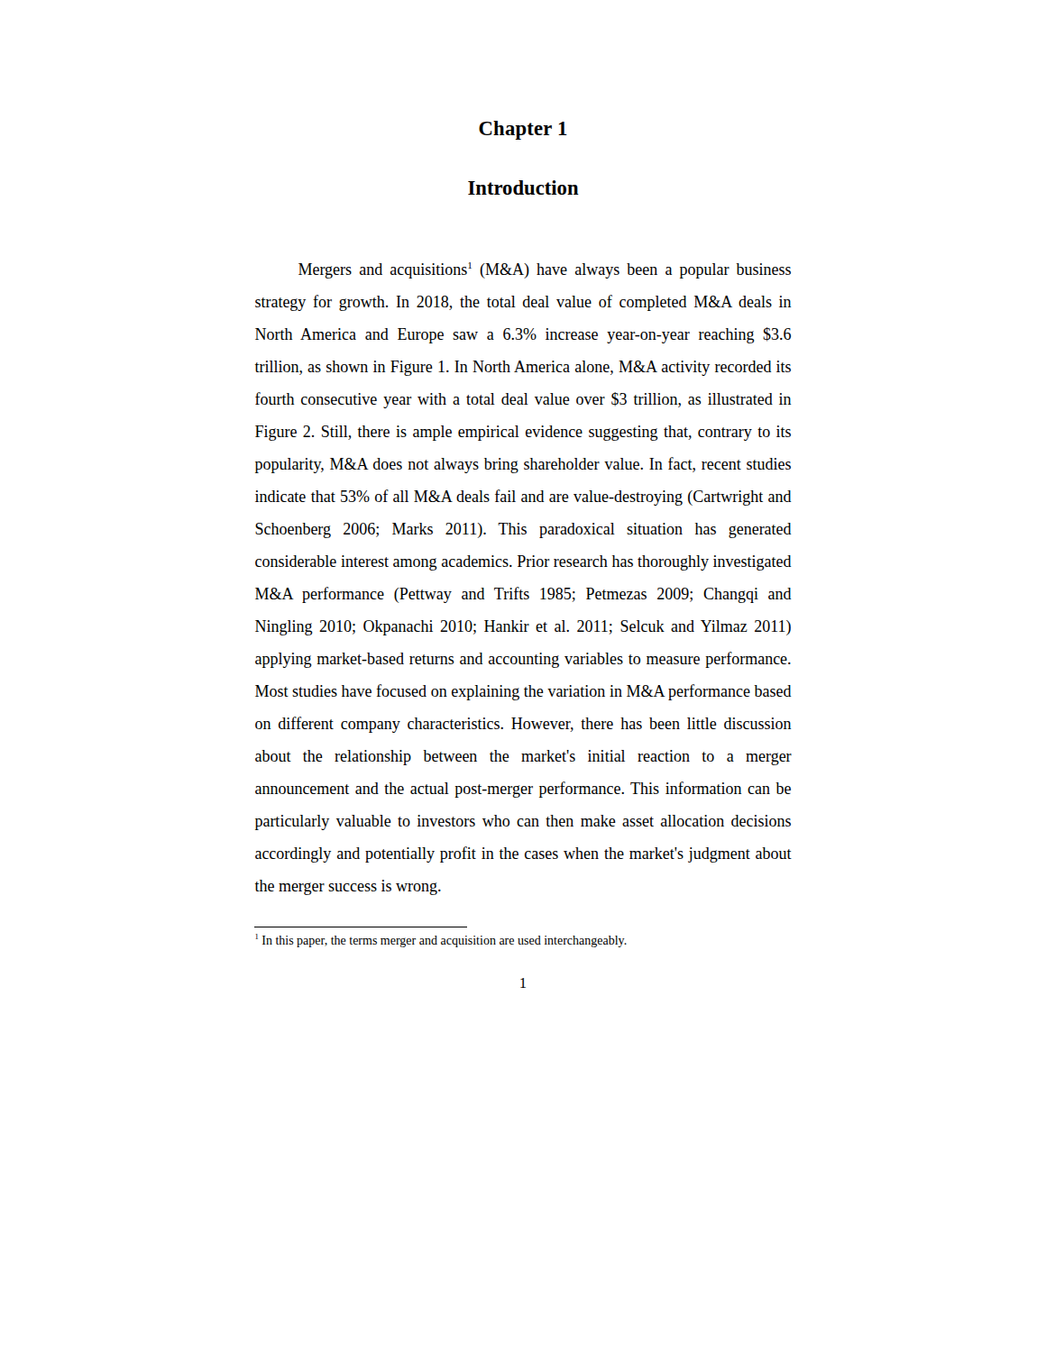Chapter 1
Introduction
Mergers and acquisitions1 (M&A) have always been a popular business strategy for growth. In 2018, the total deal value of completed M&A deals in North America and Europe saw a 6.3% increase year-on-year reaching $3.6 trillion, as shown in Figure 1. In North America alone, M&A activity recorded its fourth consecutive year with a total deal value over $3 trillion, as illustrated in Figure 2. Still, there is ample empirical evidence suggesting that, contrary to its popularity, M&A does not always bring shareholder value. In fact, recent studies indicate that 53% of all M&A deals fail and are value-destroying (Cartwright and Schoenberg 2006; Marks 2011). This paradoxical situation has generated considerable interest among academics. Prior research has thoroughly investigated M&A performance (Pettway and Trifts 1985; Petmezas 2009; Changqi and Ningling 2010; Okpanachi 2010; Hankir et al. 2011; Selcuk and Yilmaz 2011) applying market-based returns and accounting variables to measure performance. Most studies have focused on explaining the variation in M&A performance based on different company characteristics. However, there has been little discussion about the relationship between the market's initial reaction to a merger announcement and the actual post-merger performance. This information can be particularly valuable to investors who can then make asset allocation decisions accordingly and potentially profit in the cases when the market's judgment about the merger success is wrong.
1 In this paper, the terms merger and acquisition are used interchangeably.
1